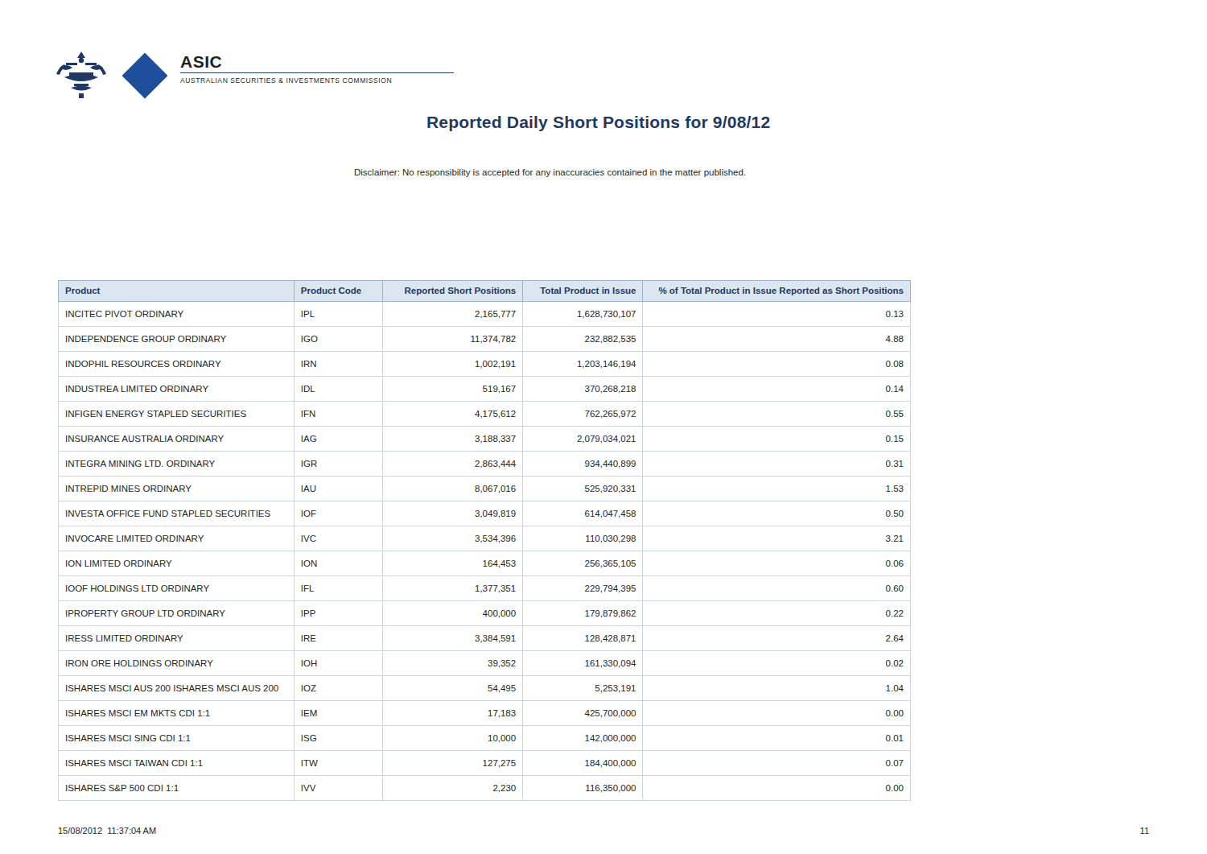ASIC
AUSTRALIAN SECURITIES & INVESTMENTS COMMISSION
Reported Daily Short Positions for 9/08/12
Disclaimer: No responsibility is accepted for any inaccuracies contained in the matter published.
| Product | Product Code | Reported Short Positions | Total Product in Issue | % of Total Product in Issue Reported as Short Positions |
| --- | --- | --- | --- | --- |
| INCITEC PIVOT ORDINARY | IPL | 2,165,777 | 1,628,730,107 | 0.13 |
| INDEPENDENCE GROUP ORDINARY | IGO | 11,374,782 | 232,882,535 | 4.88 |
| INDOPHIL RESOURCES ORDINARY | IRN | 1,002,191 | 1,203,146,194 | 0.08 |
| INDUSTREA LIMITED ORDINARY | IDL | 519,167 | 370,268,218 | 0.14 |
| INFIGEN ENERGY STAPLED SECURITIES | IFN | 4,175,612 | 762,265,972 | 0.55 |
| INSURANCE AUSTRALIA ORDINARY | IAG | 3,188,337 | 2,079,034,021 | 0.15 |
| INTEGRA MINING LTD. ORDINARY | IGR | 2,863,444 | 934,440,899 | 0.31 |
| INTREPID MINES ORDINARY | IAU | 8,067,016 | 525,920,331 | 1.53 |
| INVESTA OFFICE FUND STAPLED SECURITIES | IOF | 3,049,819 | 614,047,458 | 0.50 |
| INVOCARE LIMITED ORDINARY | IVC | 3,534,396 | 110,030,298 | 3.21 |
| ION LIMITED ORDINARY | ION | 164,453 | 256,365,105 | 0.06 |
| IOOF HOLDINGS LTD ORDINARY | IFL | 1,377,351 | 229,794,395 | 0.60 |
| IPROPERTY GROUP LTD ORDINARY | IPP | 400,000 | 179,879,862 | 0.22 |
| IRESS LIMITED ORDINARY | IRE | 3,384,591 | 128,428,871 | 2.64 |
| IRON ORE HOLDINGS ORDINARY | IOH | 39,352 | 161,330,094 | 0.02 |
| ISHARES MSCI AUS 200 ISHARES MSCI AUS 200 | IOZ | 54,495 | 5,253,191 | 1.04 |
| ISHARES MSCI EM MKTS CDI 1:1 | IEM | 17,183 | 425,700,000 | 0.00 |
| ISHARES MSCI SING CDI 1:1 | ISG | 10,000 | 142,000,000 | 0.01 |
| ISHARES MSCI TAIWAN CDI 1:1 | ITW | 127,275 | 184,400,000 | 0.07 |
| ISHARES S&P 500 CDI 1:1 | IVV | 2,230 | 116,350,000 | 0.00 |
15/08/2012 11:37:04 AM
11